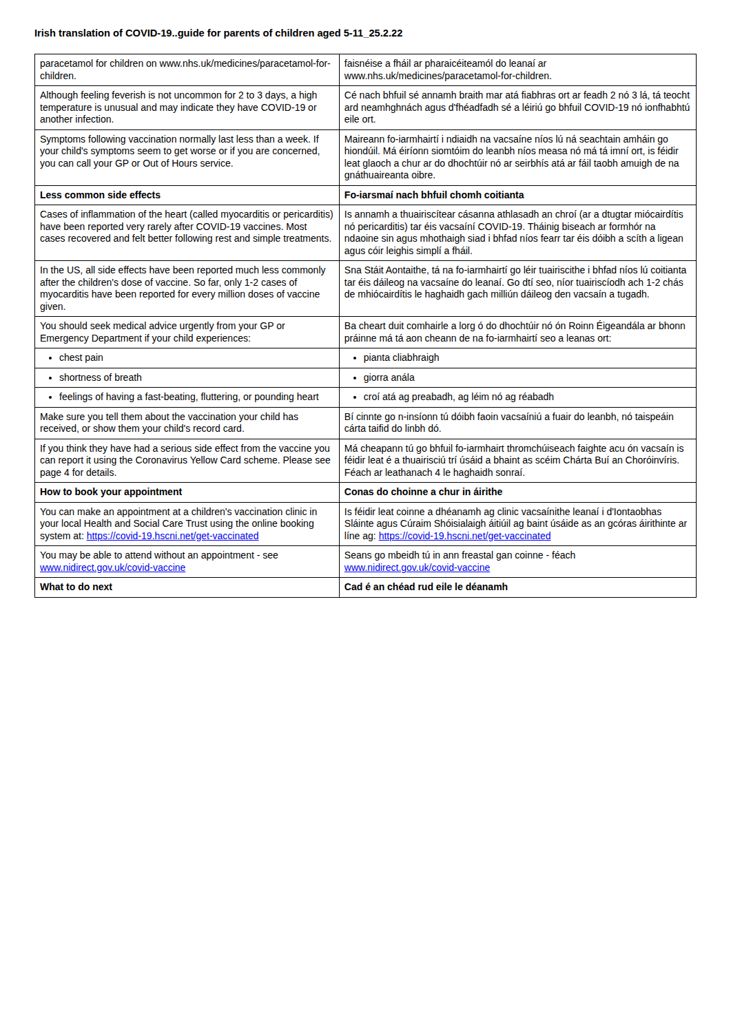Irish translation of COVID-19..guide for parents of children aged 5-11_25.2.22
| paracetamol for children on www.nhs.uk/medicines/paracetamol-for-children . | faisnéise a fháil ar pharaicéiteamól do leanaí ar www.nhs.uk/medicines/paracetamol-for-children . |
| Although feeling feverish is not uncommon for 2 to 3 days, a high temperature is unusual and may indicate they have COVID-19 or another infection. | Cé nach bhfuil sé annamh braith mar atá fiabhras ort ar feadh 2 nó 3 lá, tá teocht ard neamhghnách agus d'fhéadfadh sé a léiriú go bhfuil COVID-19 nó ionfhabhtú eile ort. |
| Symptoms following vaccination normally last less than a week. If your child's symptoms seem to get worse or if you are concerned, you can call your GP or Out of Hours service. | Maireann fo-iarmhairtí i ndiaidh na vacsaíne níos lú ná seachtain amháin go hiondúil. Má éiríonn siomtóim do leanbh níos measa nó má tá imní ort, is féidir leat glaoch a chur ar do dhochtúir nó ar seirbhís atá ar fáil taobh amuigh de na gnáthuaireanta oibre. |
| Less common side effects | Fo-iarsmaí nach bhfuil chomh coitianta |
| Cases of inflammation of the heart (called myocarditis or pericarditis) have been reported very rarely after COVID-19 vaccines. Most cases recovered and felt better following rest and simple treatments. | Is annamh a thuairiscítear cásanna athlasadh an chroí (ar a dtugtar miócairdítis nó pericarditis) tar éis vacsaíní COVID-19. Tháinig biseach ar formhór na ndaoine sin agus mhothaigh siad i bhfad níos fearr tar éis dóibh a scíth a ligean agus cóir leighis simplí a fháil. |
| In the US, all side effects have been reported much less commonly after the children's dose of vaccine. So far, only 1-2 cases of myocarditis have been reported for every million doses of vaccine given. | Sna Stáit Aontaithe, tá na fo-iarmhairtí go léir tuairiscithe i bhfad níos lú coitianta tar éis dáileog na vacsaíne do leanaí. Go dtí seo, níor tuairiscíodh ach 1-2 chás de mhiócairdítis le haghaidh gach milliún dáileog den vacsaín a tugadh. |
| You should seek medical advice urgently from your GP or Emergency Department if your child experiences: | Ba cheart duit comhairle a lorg ó do dhochtúir nó ón Roinn Éigeandála ar bhonn práinne má tá aon cheann de na fo-iarmhairtí seo a leanas ort: |
| chest pain | pianta cliabhraigh |
| shortness of breath | giorra anála |
| feelings of having a fast-beating, fluttering, or pounding heart | croí atá ag preabadh, ag léim nó ag réabadh |
| Make sure you tell them about the vaccination your child has received, or show them your child's record card. | Bí cinnte go n-insíonn tú dóibh faoin vacsaíniú a fuair do leanbh, nó taispeáin cárta taifid do linbh dó. |
| If you think they have had a serious side effect from the vaccine you can report it using the Coronavirus Yellow Card scheme. Please see page 4 for details. | Má cheapann tú go bhfuil fo-iarmhairt thromchúiseach faighte acu ón vacsaín is féidir leat é a thuairisciú trí úsáid a bhaint as scéim Chárta Buí an Choróinvíris. Féach ar leathanach 4 le haghaidh sonraí. |
| How to book your appointment | Conas do choinne a chur in áirithe |
| You can make an appointment at a children's vaccination clinic in your local Health and Social Care Trust using the online booking system at: https://covid-19.hscni.net/get-vaccinated | Is féidir leat coinne a dhéanamh ag clinic vacsaínithe leanaí i d'Iontaobhas Sláinte agus Cúraim Shóisialaigh áitiúil ag baint úsáide as an gcóras áirithinte ar líne ag: https://covid-19.hscni.net/get-vaccinated |
| You may be able to attend without an appointment - see www.nidirect.gov.uk/covid-vaccine | Seans go mbeidh tú in ann freastal gan coinne - féach www.nidirect.gov.uk/covid-vaccine |
| What to do next | Cad é an chéad rud eile le déanamh |